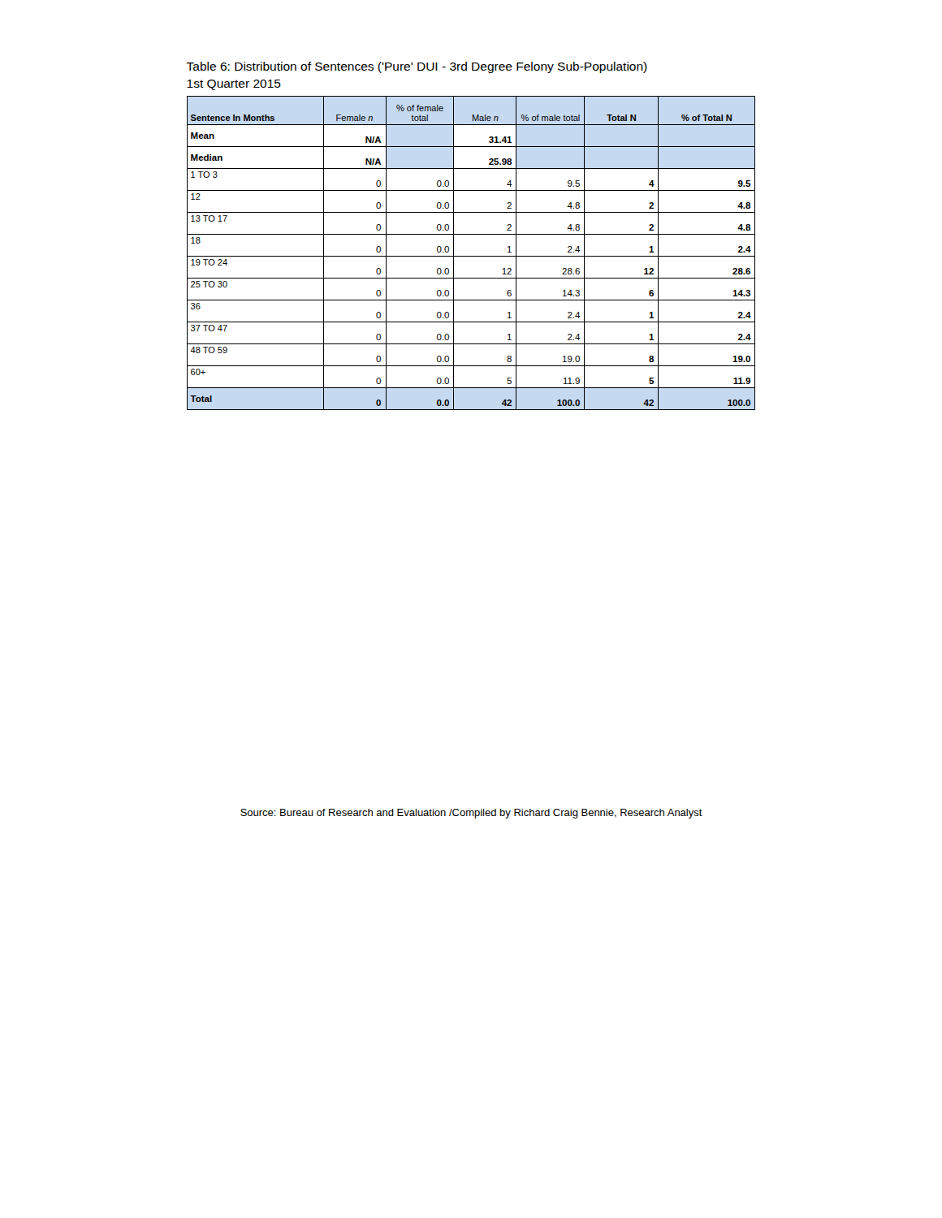Table 6: Distribution of Sentences ('Pure' DUI - 3rd Degree Felony Sub-Population)
1st Quarter 2015
| Sentence In Months | Female n | % of female total | Male n | % of male total | Total N | % of Total N |
| --- | --- | --- | --- | --- | --- | --- |
| Mean | N/A | | 31.41 | | | |
| Median | N/A | | 25.98 | | | |
| 1 TO 3 | 0 | 0.0 | 4 | 9.5 | 4 | 9.5 |
| 12 | 0 | 0.0 | 2 | 4.8 | 2 | 4.8 |
| 13 TO 17 | 0 | 0.0 | 2 | 4.8 | 2 | 4.8 |
| 18 | 0 | 0.0 | 1 | 2.4 | 1 | 2.4 |
| 19 TO 24 | 0 | 0.0 | 12 | 28.6 | 12 | 28.6 |
| 25 TO 30 | 0 | 0.0 | 6 | 14.3 | 6 | 14.3 |
| 36 | 0 | 0.0 | 1 | 2.4 | 1 | 2.4 |
| 37 TO 47 | 0 | 0.0 | 1 | 2.4 | 1 | 2.4 |
| 48 TO 59 | 0 | 0.0 | 8 | 19.0 | 8 | 19.0 |
| 60+ | 0 | 0.0 | 5 | 11.9 | 5 | 11.9 |
| Total | 0 | 0.0 | 42 | 100.0 | 42 | 100.0 |
Source: Bureau of Research and Evaluation /Compiled by Richard Craig Bennie, Research Analyst